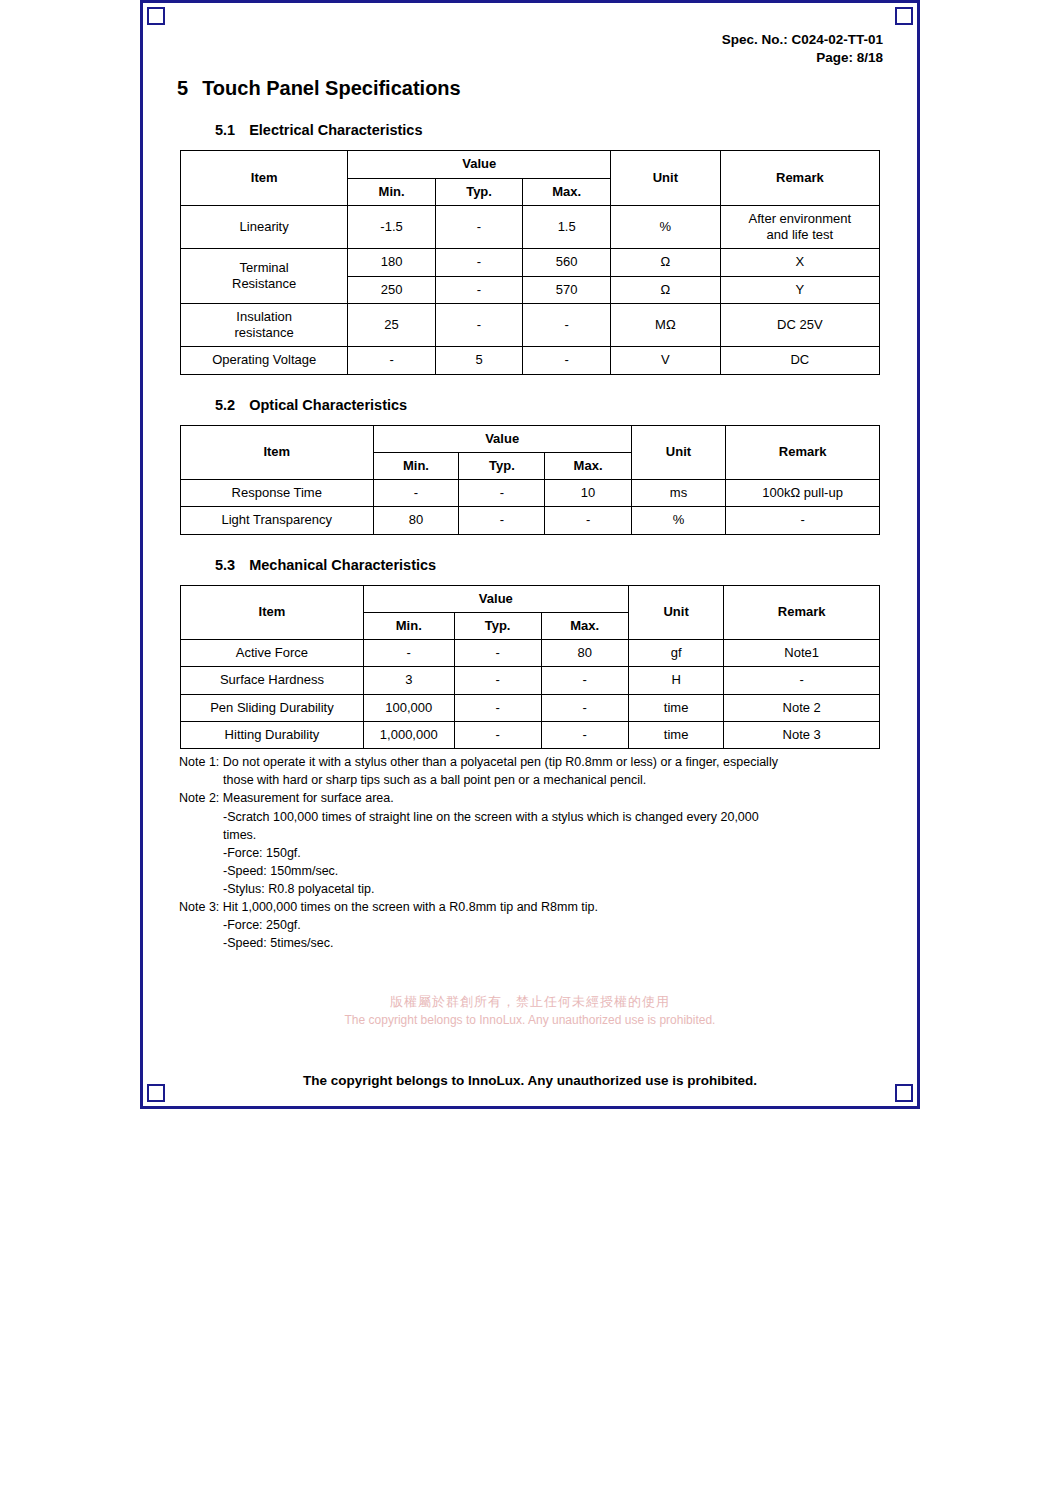Spec. No.: C024-02-TT-01
Page: 8/18
5 Touch Panel Specifications
5.1 Electrical Characteristics
| Item | Value | Unit | Remark |
| --- | --- | --- | --- |
| Min. | Typ. | Max. |
| Linearity | -1.5 | - | 1.5 | % | After environment and life test |
| Terminal Resistance | 180 | - | 560 | Ω | X |
| 250 | - | 570 | Ω | Y |
| Insulation resistance | 25 | - | - | MΩ | DC 25V |
| Operating Voltage | - | 5 | - | V | DC |
5.2 Optical Characteristics
| Item | Value | Unit | Remark |
| --- | --- | --- | --- |
| Min. | Typ. | Max. |
| Response Time | - | - | 10 | ms | 100kΩ pull-up |
| Light Transparency | 80 | - | - | % | - |
5.3 Mechanical Characteristics
| Item | Value | Unit | Remark |
| --- | --- | --- | --- |
| Min. | Typ. | Max. |
| Active Force | - | - | 80 | gf | Note1 |
| Surface Hardness | 3 | - | - | H | - |
| Pen Sliding Durability | 100,000 | - | - | time | Note 2 |
| Hitting Durability | 1,000,000 | - | - | time | Note 3 |
Note 1: Do not operate it with a stylus other than a polyacetal pen (tip R0.8mm or less) or a finger, especially
those with hard or sharp tips such as a ball point pen or a mechanical pencil.
Note 2: Measurement for surface area.
-Scratch 100,000 times of straight line on the screen with a stylus which is changed every 20,000
times.
-Force: 150gf.
-Speed: 150mm/sec.
-Stylus: R0.8 polyacetal tip.
Note 3: Hit 1,000,000 times on the screen with a R0.8mm tip and R8mm tip.
-Force: 250gf.
-Speed: 5times/sec.
版權屬於群創所有，禁止任何未經授權的使用
The copyright belongs to InnoLux. Any unauthorized use is prohibited.
The copyright belongs to InnoLux. Any unauthorized use is prohibited.